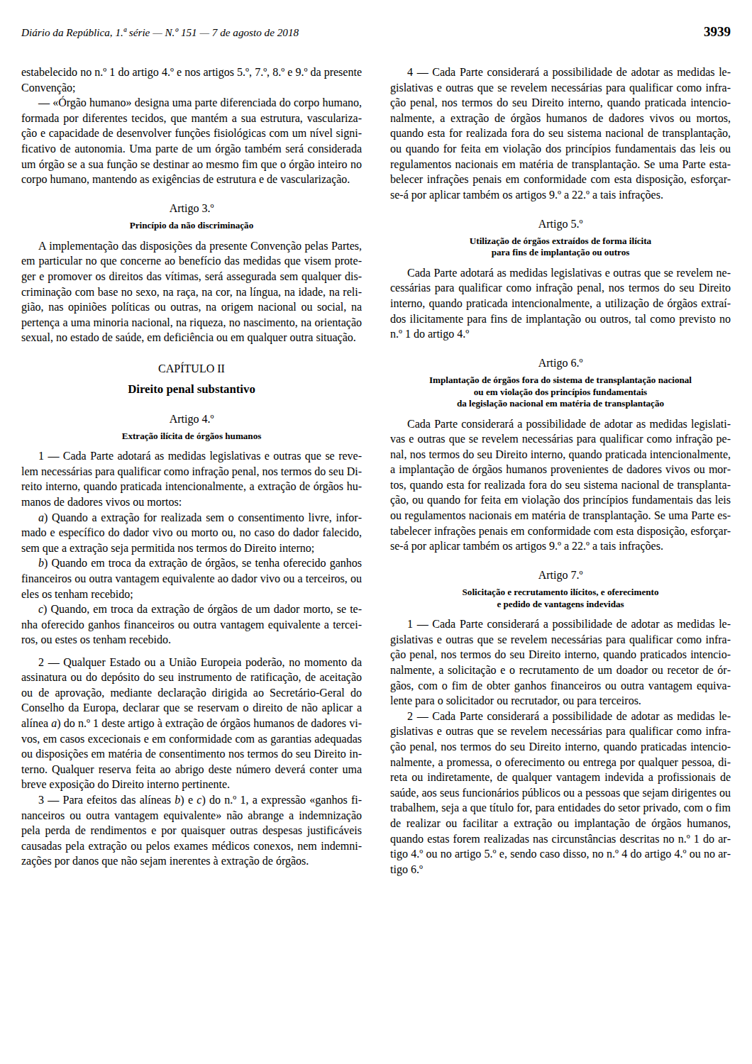Diário da República, 1.ª série — N.º 151 — 7 de agosto de 2018 3939
estabelecido no n.º 1 do artigo 4.º e nos artigos 5.º, 7.º, 8.º e 9.º da presente Convenção;
— «Órgão humano» designa uma parte diferenciada do corpo humano, formada por diferentes tecidos, que mantém a sua estrutura, vascularização e capacidade de desenvolver funções fisiológicas com um nível significativo de autonomia. Uma parte de um órgão também será considerada um órgão se a sua função se destinar ao mesmo fim que o órgão inteiro no corpo humano, mantendo as exigências de estrutura e de vascularização.
Artigo 3.º
Princípio da não discriminação
A implementação das disposições da presente Convenção pelas Partes, em particular no que concerne ao benefício das medidas que visem proteger e promover os direitos das vítimas, será assegurada sem qualquer discriminação com base no sexo, na raça, na cor, na língua, na idade, na religião, nas opiniões políticas ou outras, na origem nacional ou social, na pertença a uma minoria nacional, na riqueza, no nascimento, na orientação sexual, no estado de saúde, em deficiência ou em qualquer outra situação.
CAPÍTULO II
Direito penal substantivo
Artigo 4.º
Extração ilícita de órgãos humanos
1 — Cada Parte adotará as medidas legislativas e outras que se revelem necessárias para qualificar como infração penal, nos termos do seu Direito interno, quando praticada intencionalmente, a extração de órgãos humanos de dadores vivos ou mortos:
a) Quando a extração for realizada sem o consentimento livre, informado e específico do dador vivo ou morto ou, no caso do dador falecido, sem que a extração seja permitida nos termos do Direito interno;
b) Quando em troca da extração de órgãos, se tenha oferecido ganhos financeiros ou outra vantagem equivalente ao dador vivo ou a terceiros, ou eles os tenham recebido;
c) Quando, em troca da extração de órgãos de um dador morto, se tenha oferecido ganhos financeiros ou outra vantagem equivalente a terceiros, ou estes os tenham recebido.
2 — Qualquer Estado ou a União Europeia poderão, no momento da assinatura ou do depósito do seu instrumento de ratificação, de aceitação ou de aprovação, mediante declaração dirigida ao Secretário-Geral do Conselho da Europa, declarar que se reservam o direito de não aplicar a alínea a) do n.º 1 deste artigo à extração de órgãos humanos de dadores vivos, em casos excecionais e em conformidade com as garantias adequadas ou disposições em matéria de consentimento nos termos do seu Direito interno. Qualquer reserva feita ao abrigo deste número deverá conter uma breve exposição do Direito interno pertinente.
3 — Para efeitos das alíneas b) e c) do n.º 1, a expressão «ganhos financeiros ou outra vantagem equivalente» não abrange a indemnização pela perda de rendimentos e por quaisquer outras despesas justificáveis causadas pela extração ou pelos exames médicos conexos, nem indemnizações por danos que não sejam inerentes à extração de órgãos.
4 — Cada Parte considerará a possibilidade de adotar as medidas legislativas e outras que se revelem necessárias para qualificar como infração penal, nos termos do seu Direito interno, quando praticada intencionalmente, a extração de órgãos humanos de dadores vivos ou mortos, quando esta for realizada fora do seu sistema nacional de transplantação, ou quando for feita em violação dos princípios fundamentais das leis ou regulamentos nacionais em matéria de transplantação. Se uma Parte estabelecer infrações penais em conformidade com esta disposição, esforçar-se-á por aplicar também os artigos 9.º a 22.º a tais infrações.
Artigo 5.º
Utilização de órgãos extraídos de forma ilícita
para fins de implantação ou outros
Cada Parte adotará as medidas legislativas e outras que se revelem necessárias para qualificar como infração penal, nos termos do seu Direito interno, quando praticada intencionalmente, a utilização de órgãos extraídos ilicitamente para fins de implantação ou outros, tal como previsto no n.º 1 do artigo 4.º
Artigo 6.º
Implantação de órgãos fora do sistema de transplantação nacional
ou em violação dos princípios fundamentais
da legislação nacional em matéria de transplantação
Cada Parte considerará a possibilidade de adotar as medidas legislativas e outras que se revelem necessárias para qualificar como infração penal, nos termos do seu Direito interno, quando praticada intencionalmente, a implantação de órgãos humanos provenientes de dadores vivos ou mortos, quando esta for realizada fora do seu sistema nacional de transplantação, ou quando for feita em violação dos princípios fundamentais das leis ou regulamentos nacionais em matéria de transplantação. Se uma Parte estabelecer infrações penais em conformidade com esta disposição, esforçar-se-á por aplicar também os artigos 9.º a 22.º a tais infrações.
Artigo 7.º
Solicitação e recrutamento ilícitos, e oferecimento
e pedido de vantagens indevidas
1 — Cada Parte considerará a possibilidade de adotar as medidas legislativas e outras que se revelem necessárias para qualificar como infração penal, nos termos do seu Direito interno, quando praticados intencionalmente, a solicitação e o recrutamento de um doador ou recetor de órgãos, com o fim de obter ganhos financeiros ou outra vantagem equivalente para o solicitador ou recrutador, ou para terceiros.
2 — Cada Parte considerará a possibilidade de adotar as medidas legislativas e outras que se revelem necessárias para qualificar como infração penal, nos termos do seu Direito interno, quando praticadas intencionalmente, a promessa, o oferecimento ou entrega por qualquer pessoa, direta ou indiretamente, de qualquer vantagem indevida a profissionais de saúde, aos seus funcionários públicos ou a pessoas que sejam dirigentes ou trabalhem, seja a que título for, para entidades do setor privado, com o fim de realizar ou facilitar a extração ou implantação de órgãos humanos, quando estas forem realizadas nas circunstâncias descritas no n.º 1 do artigo 4.º ou no artigo 5.º e, sendo caso disso, no n.º 4 do artigo 4.º ou no artigo 6.º